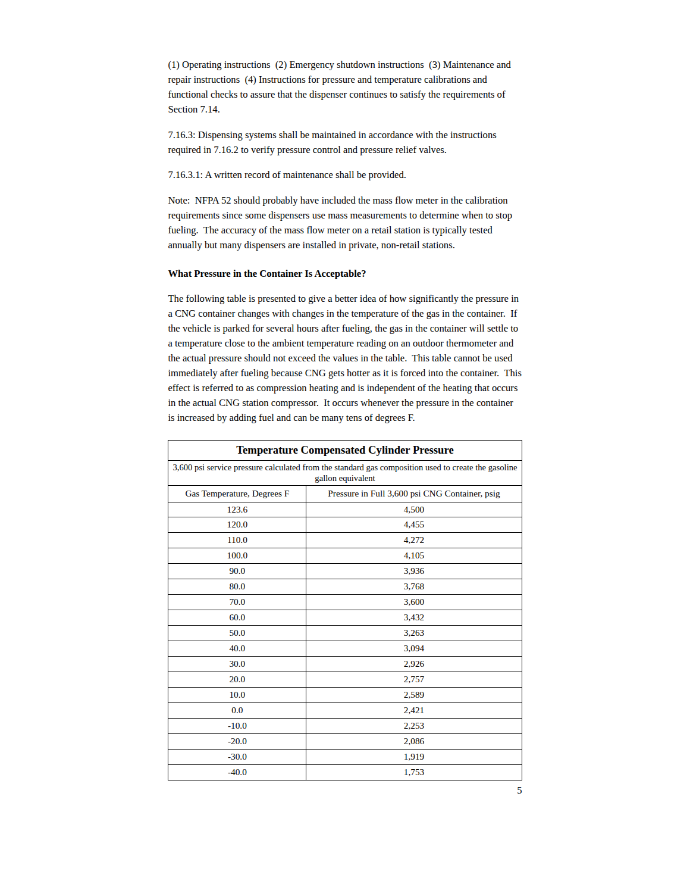(1) Operating instructions (2) Emergency shutdown instructions (3) Maintenance and repair instructions (4) Instructions for pressure and temperature calibrations and functional checks to assure that the dispenser continues to satisfy the requirements of Section 7.14.
7.16.3: Dispensing systems shall be maintained in accordance with the instructions required in 7.16.2 to verify pressure control and pressure relief valves.
7.16.3.1: A written record of maintenance shall be provided.
Note: NFPA 52 should probably have included the mass flow meter in the calibration requirements since some dispensers use mass measurements to determine when to stop fueling. The accuracy of the mass flow meter on a retail station is typically tested annually but many dispensers are installed in private, non-retail stations.
What Pressure in the Container Is Acceptable?
The following table is presented to give a better idea of how significantly the pressure in a CNG container changes with changes in the temperature of the gas in the container. If the vehicle is parked for several hours after fueling, the gas in the container will settle to a temperature close to the ambient temperature reading on an outdoor thermometer and the actual pressure should not exceed the values in the table. This table cannot be used immediately after fueling because CNG gets hotter as it is forced into the container. This effect is referred to as compression heating and is independent of the heating that occurs in the actual CNG station compressor. It occurs whenever the pressure in the container is increased by adding fuel and can be many tens of degrees F.
Temperature Compensated Cylinder Pressure
| 3,600 psi service pressure calculated from the standard gas composition used to create the gasoline gallon equivalent |
| Gas Temperature, Degrees F | Pressure in Full 3,600 psi CNG Container, psig |
| 123.6 | 4,500 |
| 120.0 | 4,455 |
| 110.0 | 4,272 |
| 100.0 | 4,105 |
| 90.0 | 3,936 |
| 80.0 | 3,768 |
| 70.0 | 3,600 |
| 60.0 | 3,432 |
| 50.0 | 3,263 |
| 40.0 | 3,094 |
| 30.0 | 2,926 |
| 20.0 | 2,757 |
| 10.0 | 2,589 |
| 0.0 | 2,421 |
| -10.0 | 2,253 |
| -20.0 | 2,086 |
| -30.0 | 1,919 |
| -40.0 | 1,753 |
5